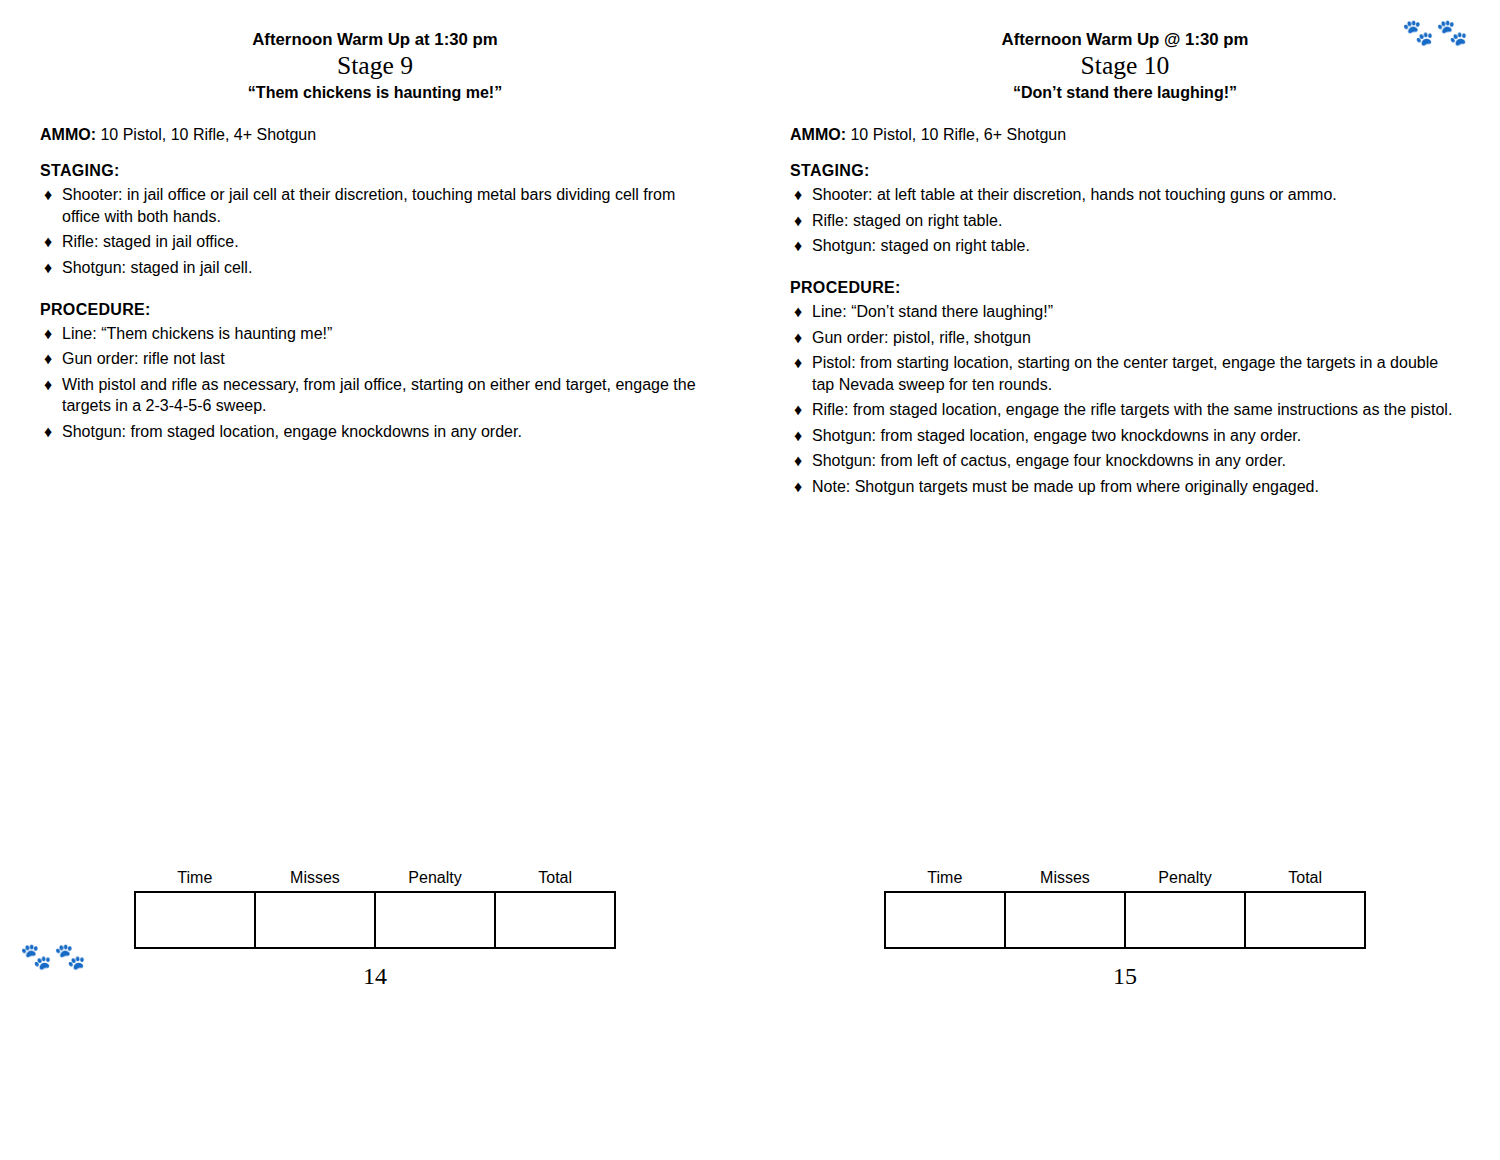Afternoon Warm Up at 1:30 pm
Stage 9
“Them chickens is haunting me!”
AMMO: 10 Pistol, 10 Rifle, 4+ Shotgun
STAGING:
Shooter: in jail office or jail cell at their discretion, touching metal bars dividing cell from office with both hands.
Rifle: staged in jail office.
Shotgun: staged in jail cell.
PROCEDURE:
Line: “Them chickens is haunting me!”
Gun order: rifle not last
With pistol and rifle as necessary, from jail office, starting on either end target, engage the targets in a 2-3-4-5-6 sweep.
Shotgun: from staged location, engage knockdowns in any order.
| Time | Misses | Penalty | Total |
| --- | --- | --- | --- |
14
🐾🐾
🐾🐾
Afternoon Warm Up @ 1:30 pm
Stage 10
“Don’t stand there laughing!”
AMMO: 10 Pistol, 10 Rifle, 6+ Shotgun
STAGING:
Shooter: at left table at their discretion, hands not touching guns or ammo.
Rifle: staged on right table.
Shotgun: staged on right table.
PROCEDURE:
Line: “Don’t stand there laughing!”
Gun order: pistol, rifle, shotgun
Pistol: from starting location, starting on the center target, engage the targets in a double tap Nevada sweep for ten rounds.
Rifle: from staged location, engage the rifle targets with the same instructions as the pistol.
Shotgun: from staged location, engage two knockdowns in any order.
Shotgun: from left of cactus, engage four knockdowns in any order.
Note: Shotgun targets must be made up from where originally engaged.
| Time | Misses | Penalty | Total |
| --- | --- | --- | --- |
15